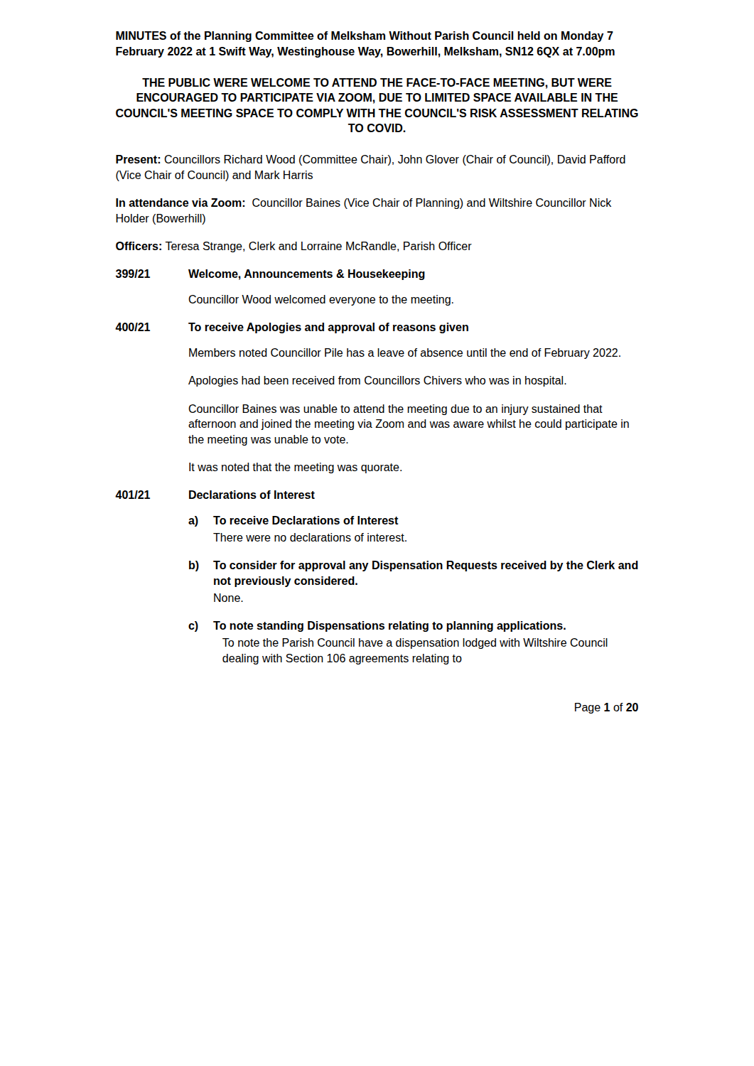MINUTES of the Planning Committee of Melksham Without Parish Council held on Monday 7 February 2022 at 1 Swift Way, Westinghouse Way, Bowerhill, Melksham, SN12 6QX at 7.00pm
The public were welcome to attend the face-to-face meeting, but were encouraged to participate via Zoom, due to limited space available in the Council's meeting space to comply with the Council's risk assessment relating to Covid.
Present: Councillors Richard Wood (Committee Chair), John Glover (Chair of Council), David Pafford (Vice Chair of Council) and Mark Harris
In attendance via Zoom: Councillor Baines (Vice Chair of Planning) and Wiltshire Councillor Nick Holder (Bowerhill)
Officers: Teresa Strange, Clerk and Lorraine McRandle, Parish Officer
399/21
Welcome, Announcements & Housekeeping
Councillor Wood welcomed everyone to the meeting.
400/21
To receive Apologies and approval of reasons given
Members noted Councillor Pile has a leave of absence until the end of February 2022.
Apologies had been received from Councillors Chivers who was in hospital.
Councillor Baines was unable to attend the meeting due to an injury sustained that afternoon and joined the meeting via Zoom and was aware whilst he could participate in the meeting was unable to vote.
It was noted that the meeting was quorate.
401/21
Declarations of Interest
a)
To receive Declarations of Interest
There were no declarations of interest.
b)
To consider for approval any Dispensation Requests received by the Clerk and not previously considered.
None.
c)
To note standing Dispensations relating to planning applications.
To note the Parish Council have a dispensation lodged with Wiltshire Council dealing with Section 106 agreements relating to
Page 1 of 20